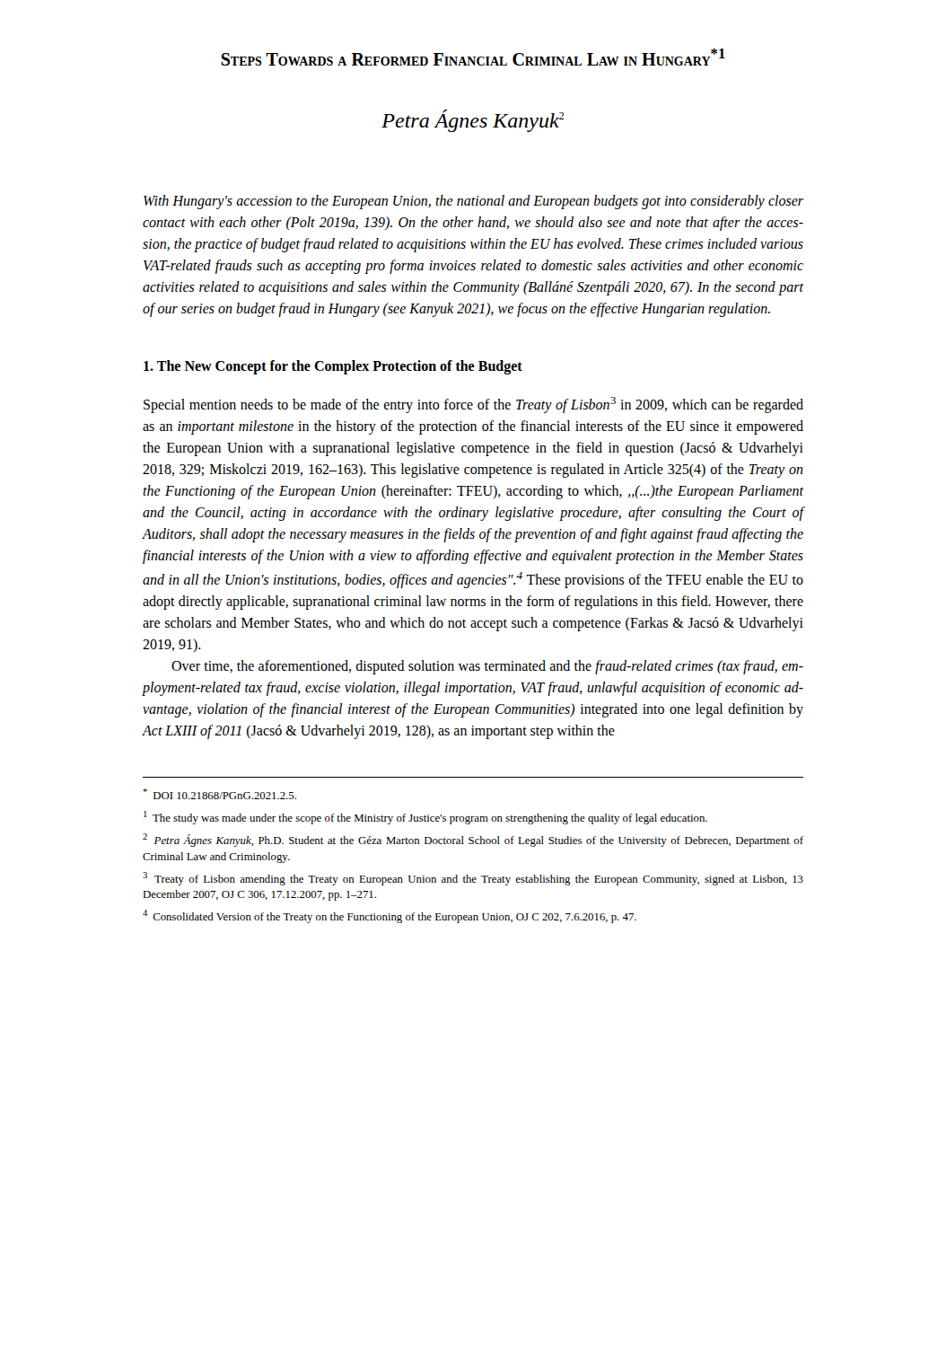Steps Towards a Reformed Financial Criminal Law in Hungary*1
Petra Ágnes Kanyuk2
With Hungary's accession to the European Union, the national and European budgets got into considerably closer contact with each other (Polt 2019a, 139). On the other hand, we should also see and note that after the accession, the practice of budget fraud related to acquisitions within the EU has evolved. These crimes included various VAT-related frauds such as accepting pro forma invoices related to domestic sales activities and other economic activities related to acquisitions and sales within the Community (Balláné Szentpáli 2020, 67). In the second part of our series on budget fraud in Hungary (see Kanyuk 2021), we focus on the effective Hungarian regulation.
1. The New Concept for the Complex Protection of the Budget
Special mention needs to be made of the entry into force of the Treaty of Lisbon3 in 2009, which can be regarded as an important milestone in the history of the protection of the financial interests of the EU since it empowered the European Union with a supranational legislative competence in the field in question (Jacsó & Udvarhelyi 2018, 329; Miskolczi 2019, 162–163). This legislative competence is regulated in Article 325(4) of the Treaty on the Functioning of the European Union (hereinafter: TFEU), according to which, ,,(...)the European Parliament and the Council, acting in accordance with the ordinary legislative procedure, after consulting the Court of Auditors, shall adopt the necessary measures in the fields of the prevention of and fight against fraud affecting the financial interests of the Union with a view to affording effective and equivalent protection in the Member States and in all the Union's institutions, bodies, offices and agencies".4 These provisions of the TFEU enable the EU to adopt directly applicable, supranational criminal law norms in the form of regulations in this field. However, there are scholars and Member States, who and which do not accept such a competence (Farkas & Jacsó & Udvarhelyi 2019, 91).
Over time, the aforementioned, disputed solution was terminated and the fraud-related crimes (tax fraud, employment-related tax fraud, excise violation, illegal importation, VAT fraud, unlawful acquisition of economic advantage, violation of the financial interest of the European Communities) integrated into one legal definition by Act LXIII of 2011 (Jacsó & Udvarhelyi 2019, 128), as an important step within the
* DOI 10.21868/PGnG.2021.2.5.
1 The study was made under the scope of the Ministry of Justice's program on strengthening the quality of legal education.
2 Petra Ágnes Kanyuk, Ph.D. Student at the Géza Marton Doctoral School of Legal Studies of the University of Debrecen, Department of Criminal Law and Criminology.
3 Treaty of Lisbon amending the Treaty on European Union and the Treaty establishing the European Community, signed at Lisbon, 13 December 2007, OJ C 306, 17.12.2007, pp. 1–271.
4 Consolidated Version of the Treaty on the Functioning of the European Union, OJ C 202, 7.6.2016, p. 47.